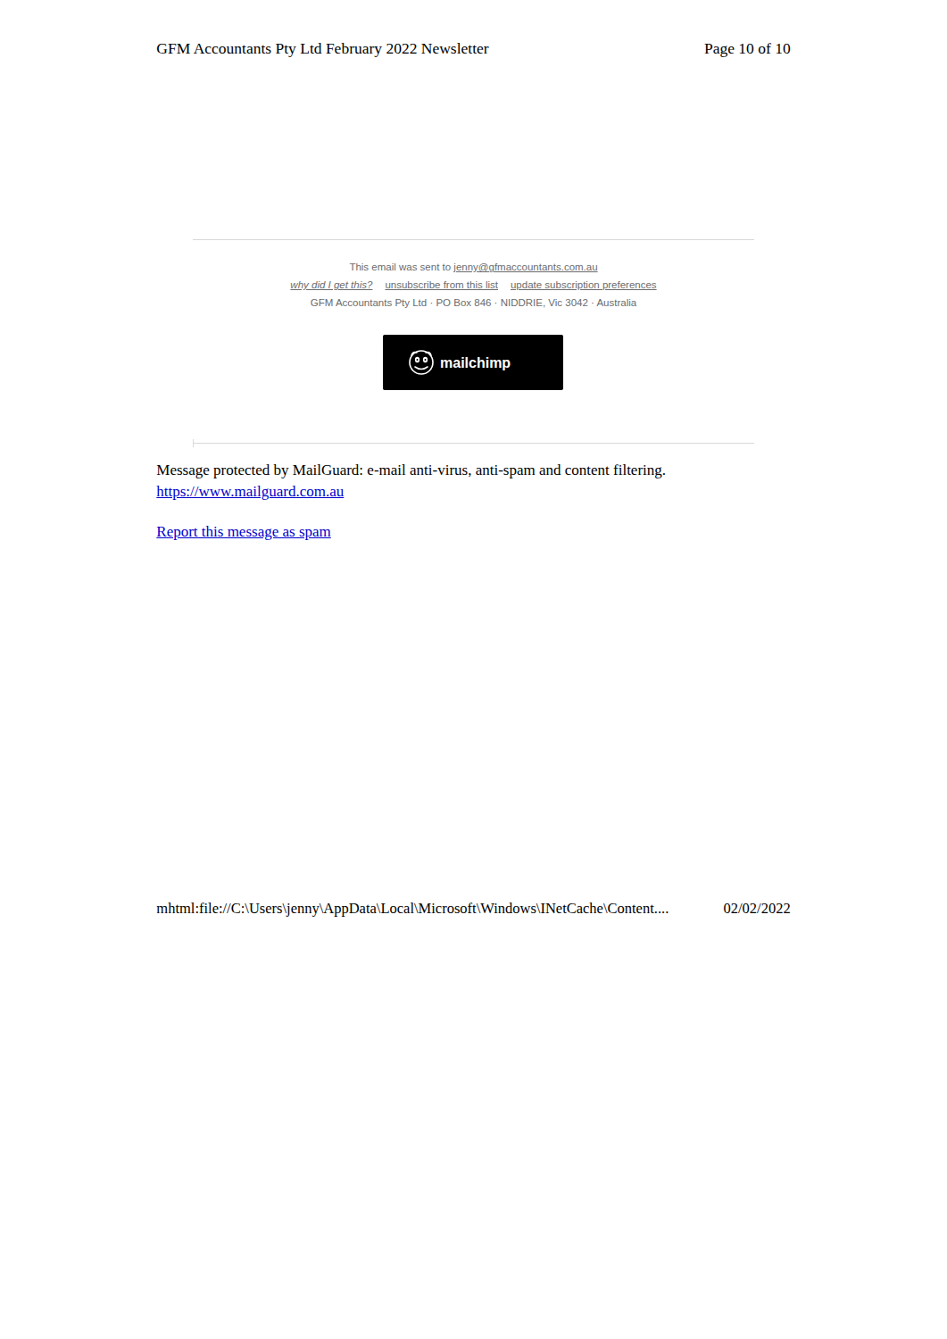GFM Accountants Pty Ltd February 2022 Newsletter
Page 10 of 10
This email was sent to jenny@gfmaccountants.com.au
why did I get this?unsubscribe from this list update subscription preferences
GFM Accountants Pty Ltd · PO Box 846 · NIDDRIE, Vic 3042 · Australia
mailchimp
Message protected by MailGuard: e-mail anti-virus, anti-spam and content filtering.
https://www.mailguard.com.au
Report this message as spam
mhtml:file://C:\Users\jenny\AppData\Local\Microsoft\Windows\INetCache\Content....
02/02/2022